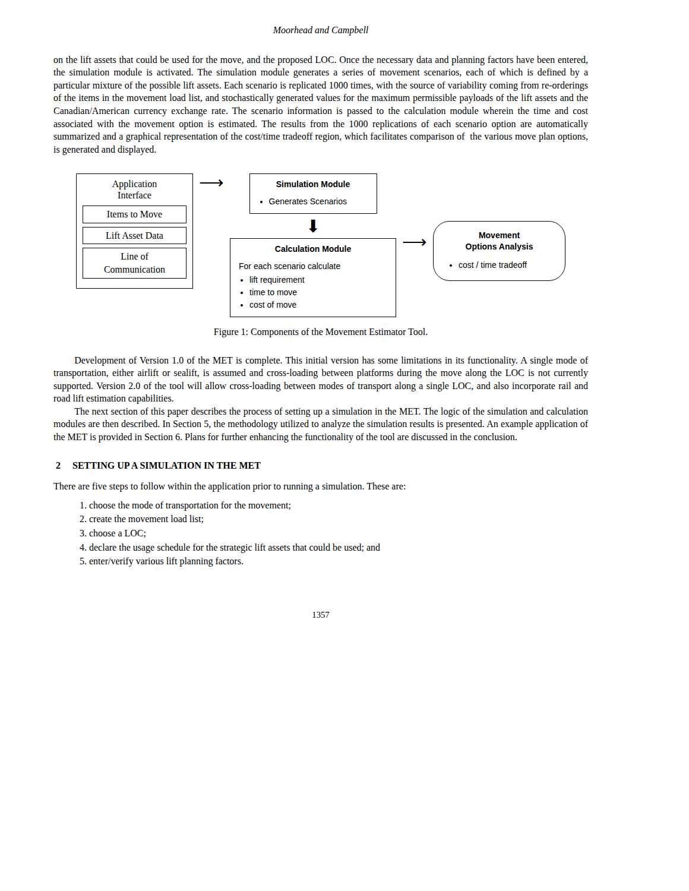Moorhead and Campbell
on the lift assets that could be used for the move, and the proposed LOC. Once the necessary data and planning factors have been entered, the simulation module is activated. The simulation module generates a series of movement scenarios, each of which is defined by a particular mixture of the possible lift assets. Each scenario is replicated 1000 times, with the source of variability coming from re-orderings of the items in the movement load list, and stochastically generated values for the maximum permissible payloads of the lift assets and the Canadian/American currency exchange rate. The scenario information is passed to the calculation module wherein the time and cost associated with the movement option is estimated. The results from the 1000 replications of each scenario option are automatically summarized and a graphical representation of the cost/time tradeoff region, which facilitates comparison of the various move plan options, is generated and displayed.
Application
Interface
Items to Move
Lift Asset Data
Line of
Communication
⟶
Simulation Module
Generates Scenarios
⬇
Calculation Module
For each scenario calculate
lift requirement
time to move
cost of move
⟶
Movement
Options Analysis
cost / time tradeoff
Figure 1: Components of the Movement Estimator Tool.
Development of Version 1.0 of the MET is complete. This initial version has some limitations in its functionality. A single mode of transportation, either airlift or sealift, is assumed and cross-loading between platforms during the move along the LOC is not currently supported. Version 2.0 of the tool will allow cross-loading between modes of transport along a single LOC, and also incorporate rail and road lift estimation capabilities.
The next section of this paper describes the process of setting up a simulation in the MET. The logic of the simulation and calculation modules are then described. In Section 5, the methodology utilized to analyze the simulation results is presented. An example application of the MET is provided in Section 6. Plans for further enhancing the functionality of the tool are discussed in the conclusion.
2 SETTING UP A SIMULATION IN THE MET
There are five steps to follow within the application prior to running a simulation. These are:
choose the mode of transportation for the movement;
create the movement load list;
choose a LOC;
declare the usage schedule for the strategic lift assets that could be used; and
enter/verify various lift planning factors.
1357